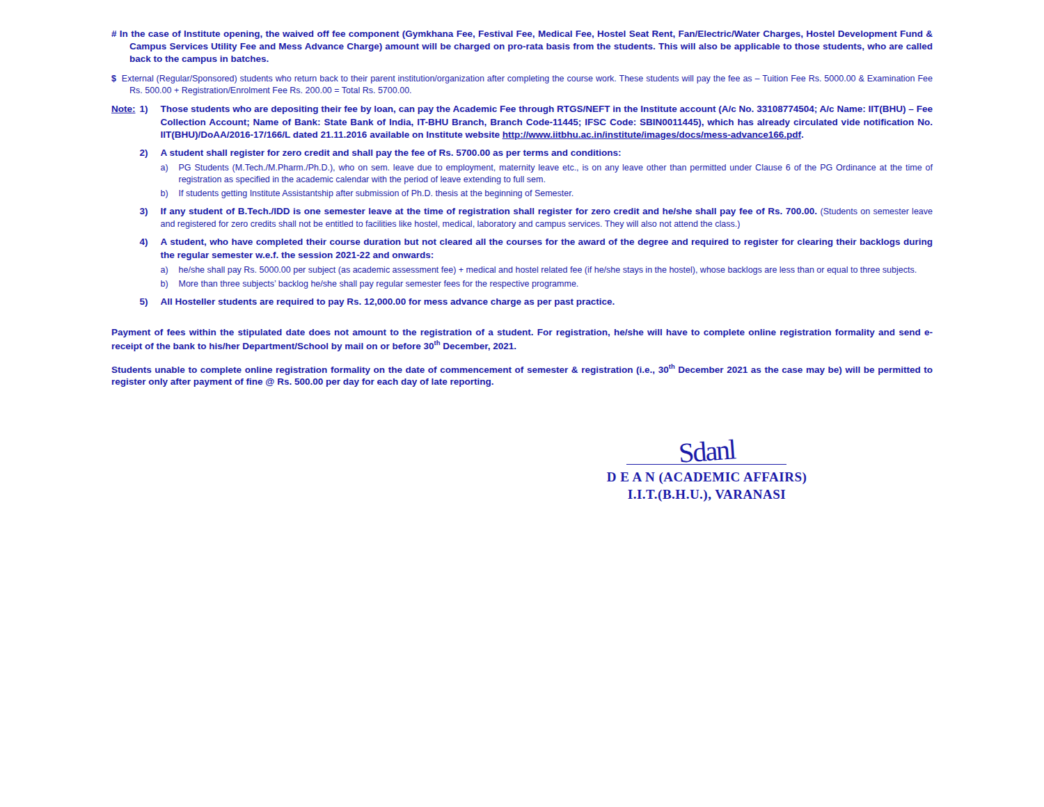# In the case of Institute opening, the waived off fee component (Gymkhana Fee, Festival Fee, Medical Fee, Hostel Seat Rent, Fan/Electric/Water Charges, Hostel Development Fund & Campus Services Utility Fee and Mess Advance Charge) amount will be charged on pro-rata basis from the students. This will also be applicable to those students, who are called back to the campus in batches.
$ External (Regular/Sponsored) students who return back to their parent institution/organization after completing the course work. These students will pay the fee as – Tuition Fee Rs. 5000.00 & Examination Fee Rs. 500.00 + Registration/Enrolment Fee Rs. 200.00 = Total Rs. 5700.00.
Note:
Those students who are depositing their fee by loan, can pay the Academic Fee through RTGS/NEFT in the Institute account (A/c No. 33108774504; A/c Name: IIT(BHU) – Fee Collection Account; Name of Bank: State Bank of India, IT-BHU Branch, Branch Code-11445; IFSC Code: SBIN0011445), which has already circulated vide notification No. IIT(BHU)/DoAA/2016-17/166/L dated 21.11.2016 available on Institute website http://www.iitbhu.ac.in/institute/images/docs/mess-advance166.pdf.
A student shall register for zero credit and shall pay the fee of Rs. 5700.00 as per terms and conditions:
PG Students (M.Tech./M.Pharm./Ph.D.), who on sem. leave due to employment, maternity leave etc., is on any leave other than permitted under Clause 6 of the PG Ordinance at the time of registration as specified in the academic calendar with the period of leave extending to full sem.
If students getting Institute Assistantship after submission of Ph.D. thesis at the beginning of Semester.
If any student of B.Tech./IDD is one semester leave at the time of registration shall register for zero credit and he/she shall pay fee of Rs. 700.00. (Students on semester leave and registered for zero credits shall not be entitled to facilities like hostel, medical, laboratory and campus services. They will also not attend the class.)
A student, who have completed their course duration but not cleared all the courses for the award of the degree and required to register for clearing their backlogs during the regular semester w.e.f. the session 2021-22 and onwards:
he/she shall pay Rs. 5000.00 per subject (as academic assessment fee) + medical and hostel related fee (if he/she stays in the hostel), whose backlogs are less than or equal to three subjects.
More than three subjects’ backlog he/she shall pay regular semester fees for the respective programme.
All Hosteller students are required to pay Rs. 12,000.00 for mess advance charge as per past practice.
Payment of fees within the stipulated date does not amount to the registration of a student. For registration, he/she will have to complete online registration formality and send e-receipt of the bank to his/her Department/School by mail on or before 30th December, 2021.
Students unable to complete online registration formality on the date of commencement of semester & registration (i.e., 30th December 2021 as the case may be) will be permitted to register only after payment of fine @ Rs. 500.00 per day for each day of late reporting.
Sdanl
D E A N (ACADEMIC AFFAIRS)
I.I.T.(B.H.U.), VARANASI